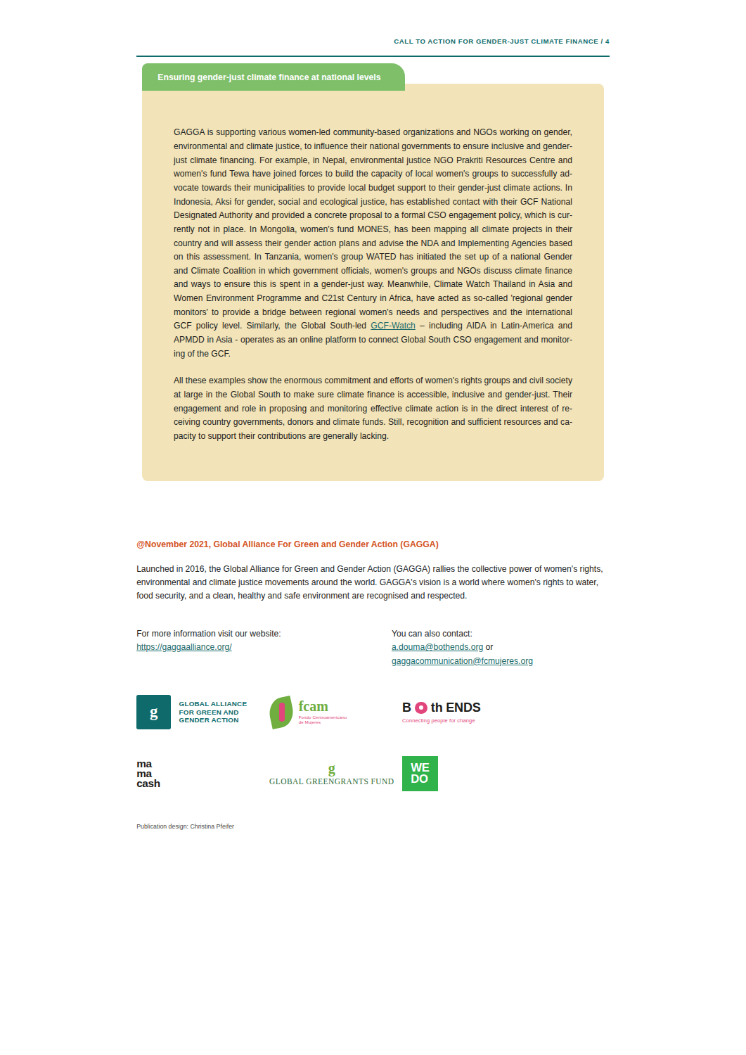Call to Action for Gender-Just Climate Finance / 4
Ensuring gender-just climate finance at national levels
GAGGA is supporting various women-led community-based organizations and NGOs working on gender, environmental and climate justice, to influence their national governments to ensure inclusive and gender-just climate financing. For example, in Nepal, environmental justice NGO Prakriti Resources Centre and women's fund Tewa have joined forces to build the capacity of local women's groups to successfully advocate towards their municipalities to provide local budget support to their gender-just climate actions. In Indonesia, Aksi for gender, social and ecological justice, has established contact with their GCF National Designated Authority and provided a concrete proposal to a formal CSO engagement policy, which is currently not in place. In Mongolia, women's fund MONES, has been mapping all climate projects in their country and will assess their gender action plans and advise the NDA and Implementing Agencies based on this assessment. In Tanzania, women's group WATED has initiated the set up of a national Gender and Climate Coalition in which government officials, women's groups and NGOs discuss climate finance and ways to ensure this is spent in a gender-just way. Meanwhile, Climate Watch Thailand in Asia and Women Environment Programme and C21st Century in Africa, have acted as so-called 'regional gender monitors' to provide a bridge between regional women's needs and perspectives and the international GCF policy level. Similarly, the Global South-led GCF-Watch – including AIDA in Latin-America and APMDD in Asia - operates as an online platform to connect Global South CSO engagement and monitoring of the GCF.
All these examples show the enormous commitment and efforts of women's rights groups and civil society at large in the Global South to make sure climate finance is accessible, inclusive and gender-just. Their engagement and role in proposing and monitoring effective climate action is in the direct interest of receiving country governments, donors and climate funds. Still, recognition and sufficient resources and capacity to support their contributions are generally lacking.
@November 2021, Global Alliance For Green and Gender Action (GAGGA)
Launched in 2016, the Global Alliance for Green and Gender Action (GAGGA) rallies the collective power of women's rights, environmental and climate justice movements around the world. GAGGA's vision is a world where women's rights to water, food security, and a clean, healthy and safe environment are recognised and respected.
For more information visit our website:
https://gaggaalliance.org/
You can also contact:
a.douma@bothends.org or
gaggacommunication@fcmujeres.org
g
Global Alliance
for Green and
Gender Action
fcam
Fondo Centroamericano
de Mujeres
B th ENDS
Connecting people for change
ma ma cash
g
Global Greengrants Fund
WE DO
Publication design: Christina Pfeifer